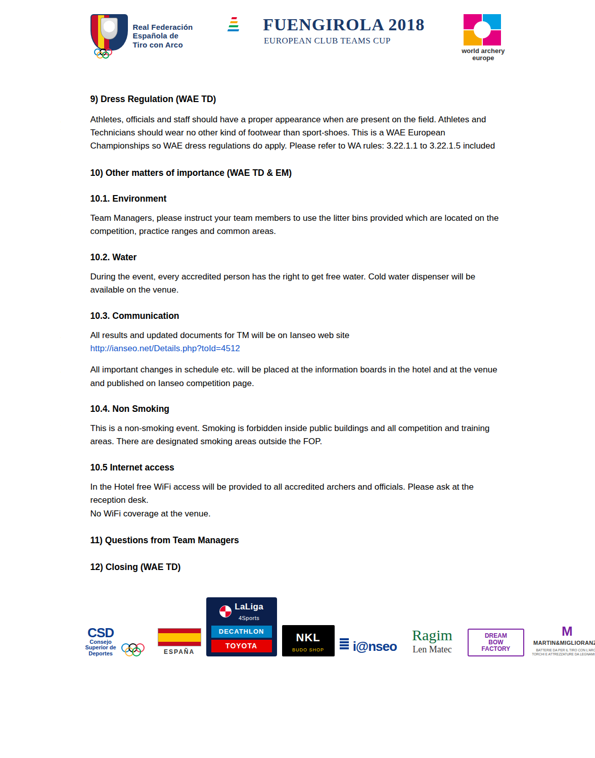Real Federación
Española de
Tiro con Arco
FUENGIROLA 2018
EUROPEAN CLUB TEAMS CUP
world archery
europe
9) Dress Regulation (WAE TD)
Athletes, officials and staff should have a proper appearance when are present on the field. Athletes and Technicians should wear no other kind of footwear than sport-shoes. This is a WAE European Championships so WAE dress regulations do apply. Please refer to WA rules: 3.22.1.1 to 3.22.1.5 included
10) Other matters of importance (WAE TD & EM)
10.1. Environment
Team Managers, please instruct your team members to use the litter bins provided which are located on the competition, practice ranges and common areas.
10.2. Water
During the event, every accredited person has the right to get free water. Cold water dispenser will be available on the venue.
10.3. Communication
All results and updated documents for TM will be on Ianseo web site
http://ianseo.net/Details.php?toId=4512
All important changes in schedule etc. will be placed at the information boards in the hotel and at the venue and published on Ianseo competition page.
10.4. Non Smoking
This is a non-smoking event. Smoking is forbidden inside public buildings and all competition and training areas. There are designated smoking areas outside the FOP.
10.5 Internet access
In the Hotel free WiFi access will be provided to all accredited archers and officials. Please ask at the reception desk.
No WiFi coverage at the venue.
11) Questions from Team Managers
12) Closing (WAE TD)
Consejo Superior de Deportes
ESPAÑA
LaLiga
4Sports
DECATHLON
TOYOTA
NKL
BUDO SHOP
i@nseo
Ragim
Len Matec
DREAM BOW FACTORY
M
MARTIN&MIGLIORANZA
BATTERIE DA PER IL TIRO CON L'ARCO
TORCHI E ATTREZZATURE DA LEGNAMI PER